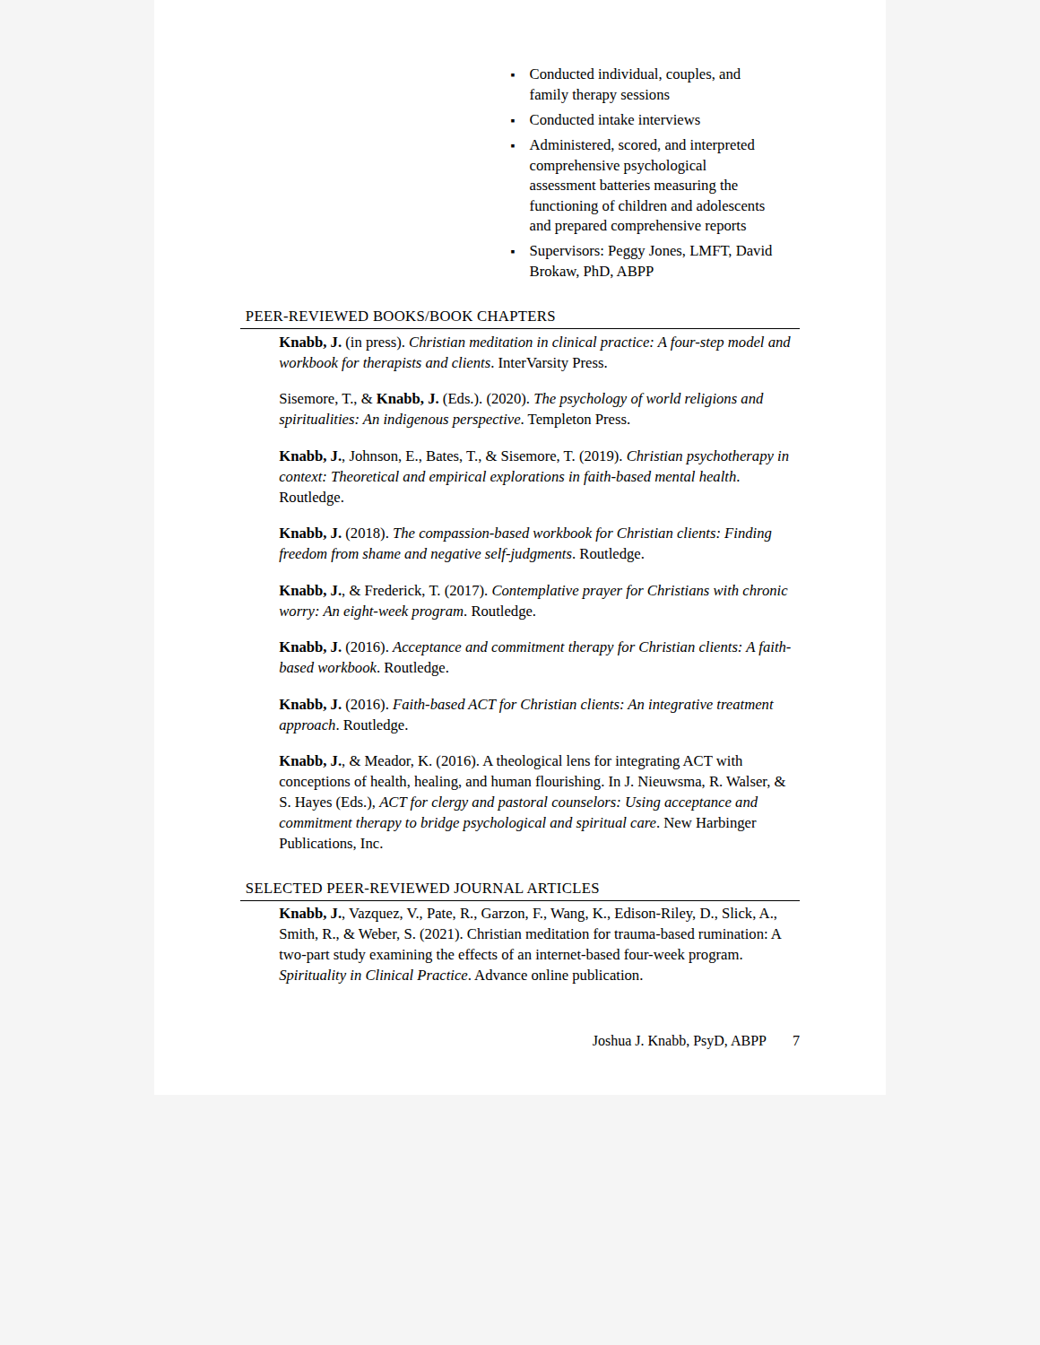Conducted individual, couples, and family therapy sessions
Conducted intake interviews
Administered, scored, and interpreted comprehensive psychological assessment batteries measuring the functioning of children and adolescents and prepared comprehensive reports
Supervisors: Peggy Jones, LMFT, David Brokaw, PhD, ABPP
PEER-REVIEWED BOOKS/BOOK CHAPTERS
Knabb, J. (in press). Christian meditation in clinical practice: A four-step model and workbook for therapists and clients. InterVarsity Press.
Sisemore, T., & Knabb, J. (Eds.). (2020). The psychology of world religions and spiritualities: An indigenous perspective. Templeton Press.
Knabb, J., Johnson, E., Bates, T., & Sisemore, T. (2019). Christian psychotherapy in context: Theoretical and empirical explorations in faith-based mental health. Routledge.
Knabb, J. (2018). The compassion-based workbook for Christian clients: Finding freedom from shame and negative self-judgments. Routledge.
Knabb, J., & Frederick, T. (2017). Contemplative prayer for Christians with chronic worry: An eight-week program. Routledge.
Knabb, J. (2016). Acceptance and commitment therapy for Christian clients: A faith-based workbook. Routledge.
Knabb, J. (2016). Faith-based ACT for Christian clients: An integrative treatment approach. Routledge.
Knabb, J., & Meador, K. (2016). A theological lens for integrating ACT with conceptions of health, healing, and human flourishing. In J. Nieuwsma, R. Walser, & S. Hayes (Eds.), ACT for clergy and pastoral counselors: Using acceptance and commitment therapy to bridge psychological and spiritual care. New Harbinger Publications, Inc.
SELECTED PEER-REVIEWED JOURNAL ARTICLES
Knabb, J., Vazquez, V., Pate, R., Garzon, F., Wang, K., Edison-Riley, D., Slick, A., Smith, R., & Weber, S. (2021). Christian meditation for trauma-based rumination: A two-part study examining the effects of an internet-based four-week program. Spirituality in Clinical Practice. Advance online publication.
Joshua J. Knabb, PsyD, ABPP 7